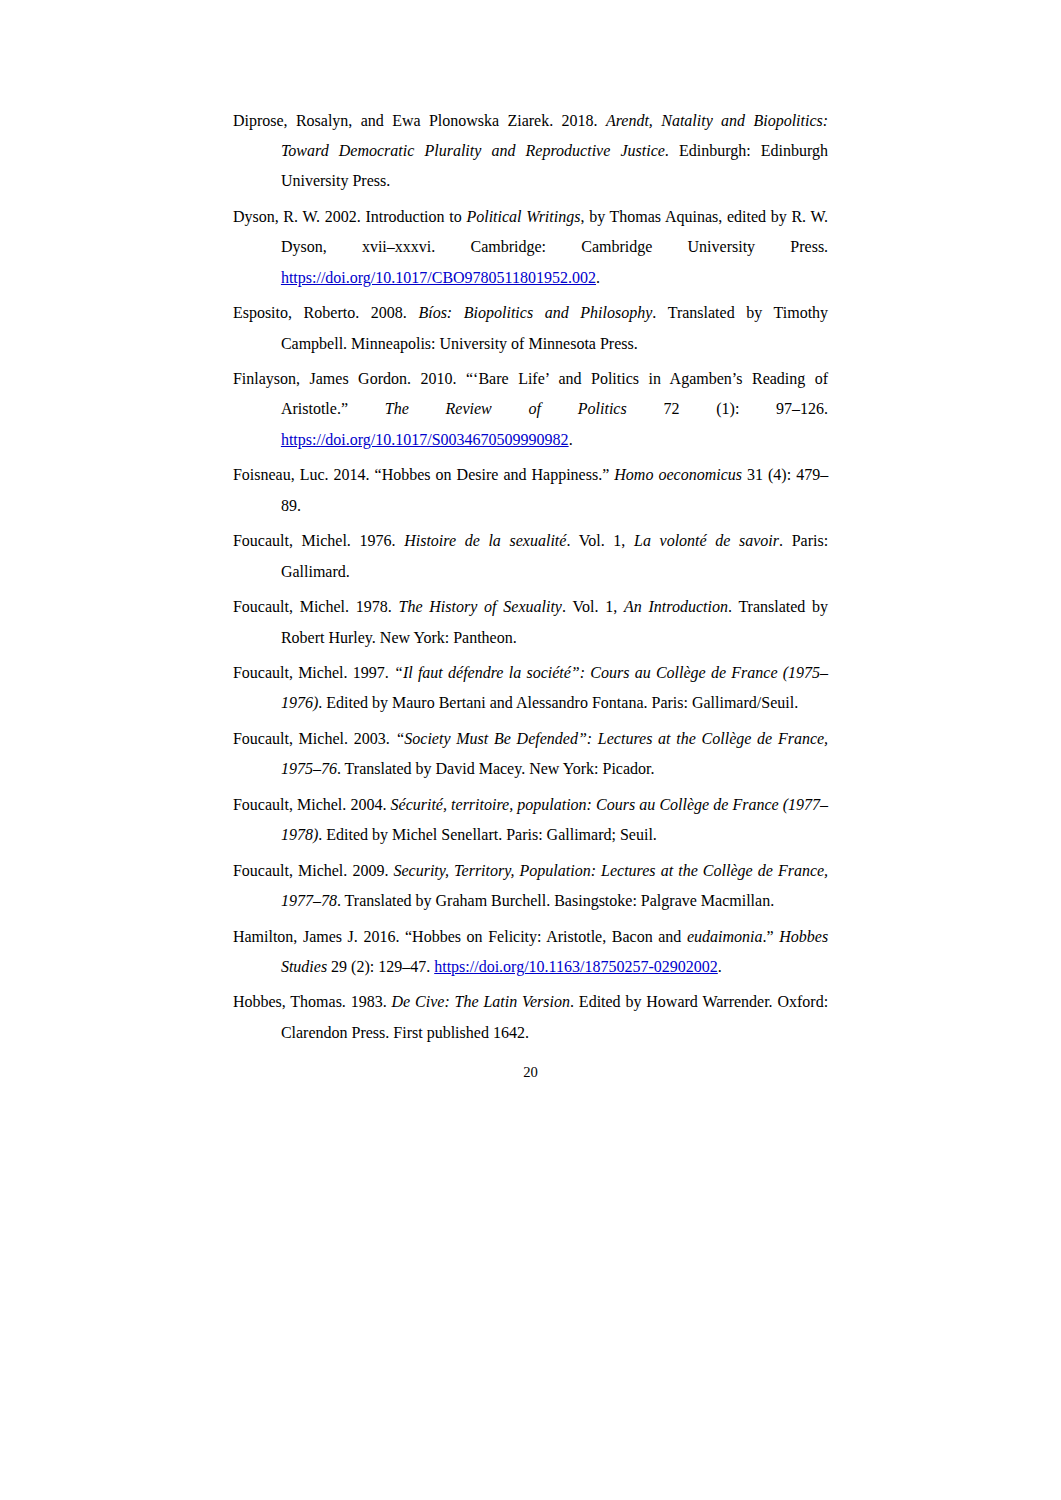Diprose, Rosalyn, and Ewa Plonowska Ziarek. 2018. Arendt, Natality and Biopolitics: Toward Democratic Plurality and Reproductive Justice. Edinburgh: Edinburgh University Press.
Dyson, R. W. 2002. Introduction to Political Writings, by Thomas Aquinas, edited by R. W. Dyson, xvii–xxxvi. Cambridge: Cambridge University Press. https://doi.org/10.1017/CBO9780511801952.002.
Esposito, Roberto. 2008. Bíos: Biopolitics and Philosophy. Translated by Timothy Campbell. Minneapolis: University of Minnesota Press.
Finlayson, James Gordon. 2010. “‘Bare Life’ and Politics in Agamben’s Reading of Aristotle.” The Review of Politics 72 (1): 97–126. https://doi.org/10.1017/S0034670509990982.
Foisneau, Luc. 2014. “Hobbes on Desire and Happiness.” Homo oeconomicus 31 (4): 479–89.
Foucault, Michel. 1976. Histoire de la sexualité. Vol. 1, La volonté de savoir. Paris: Gallimard.
Foucault, Michel. 1978. The History of Sexuality. Vol. 1, An Introduction. Translated by Robert Hurley. New York: Pantheon.
Foucault, Michel. 1997. “Il faut défendre la société”: Cours au Collège de France (1975–1976). Edited by Mauro Bertani and Alessandro Fontana. Paris: Gallimard/Seuil.
Foucault, Michel. 2003. “Society Must Be Defended”: Lectures at the Collège de France, 1975–76. Translated by David Macey. New York: Picador.
Foucault, Michel. 2004. Sécurité, territoire, population: Cours au Collège de France (1977–1978). Edited by Michel Senellart. Paris: Gallimard; Seuil.
Foucault, Michel. 2009. Security, Territory, Population: Lectures at the Collège de France, 1977–78. Translated by Graham Burchell. Basingstoke: Palgrave Macmillan.
Hamilton, James J. 2016. “Hobbes on Felicity: Aristotle, Bacon and eudaimonia.” Hobbes Studies 29 (2): 129–47. https://doi.org/10.1163/18750257-02902002.
Hobbes, Thomas. 1983. De Cive: The Latin Version. Edited by Howard Warrender. Oxford: Clarendon Press. First published 1642.
20